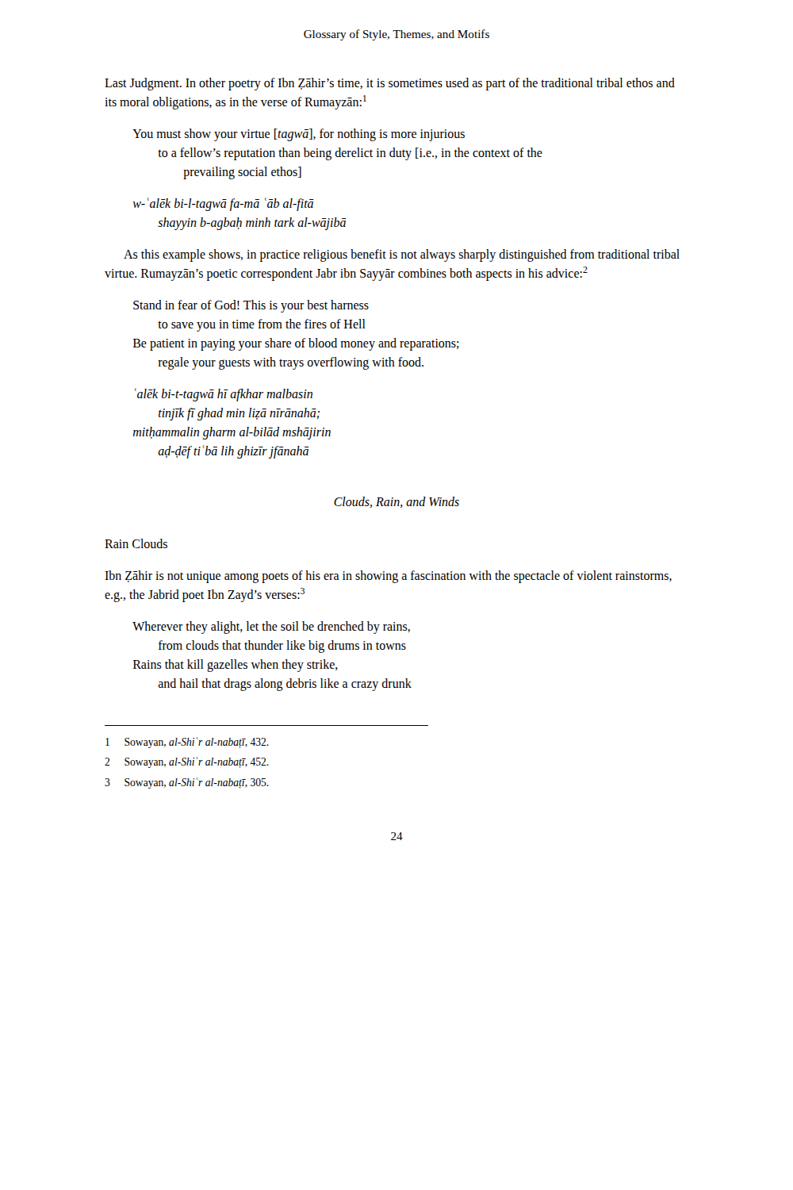Glossary of Style, Themes, and Motifs
Last Judgment. In other poetry of Ibn Ẓāhir’s time, it is sometimes used as part of the traditional tribal ethos and its moral obligations, as in the verse of Rumayzān:1
You must show your virtue [tagwā], for nothing is more injurious to a fellow’s reputation than being derelict in duty [i.e., in the context of the prevailing social ethos]
w-ʿalēk bi-l-tagwā fa-mā ʿāb al-fitā shayyin b-agbaḥ minh tark al-wājibā
As this example shows, in practice religious benefit is not always sharply distinguished from traditional tribal virtue. Rumayzān’s poetic correspondent Jabr ibn Sayyār combines both aspects in his advice:2
Stand in fear of God! This is your best harness to save you in time from the fires of Hell Be patient in paying your share of blood money and reparations; regale your guests with trays overflowing with food.
ʿalēk bi-t-tagwā hī afkhar malbasin tinjīk fī ghad min liẓā nīrānahā; mitḥammalin gharm al-bilād mshājirin aḍ-ḍēf tiʿbā lih ghizīr jfānahā
Clouds, Rain, and Winds
Rain Clouds
Ibn Ẓāhir is not unique among poets of his era in showing a fascination with the spectacle of violent rainstorms, e.g., the Jabrid poet Ibn Zayd’s verses:3
Wherever they alight, let the soil be drenched by rains, from clouds that thunder like big drums in towns Rains that kill gazelles when they strike, and hail that drags along debris like a crazy drunk
1 Sowayan, al-Shiʿr al-nabaṭī, 432.
2 Sowayan, al-Shiʿr al-nabaṭī, 452.
3 Sowayan, al-Shiʿr al-nabaṭī, 305.
24